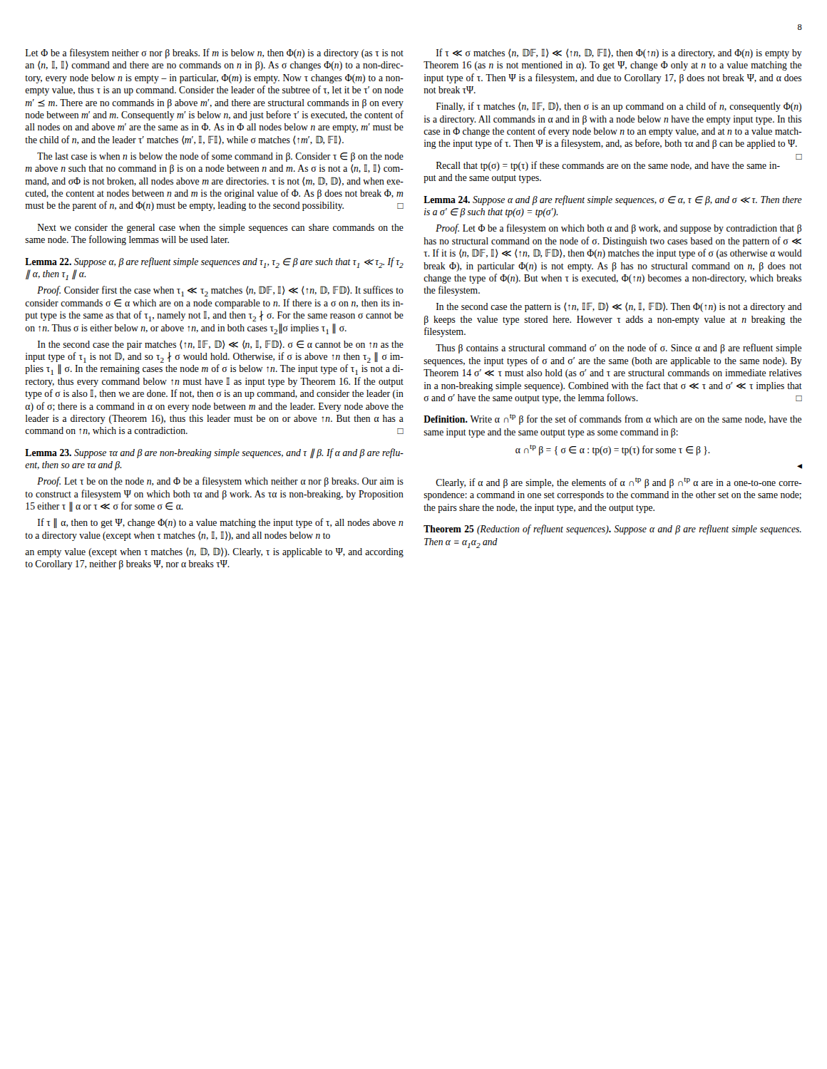8
Let Φ be a filesystem neither σ nor β breaks. If m is below n, then Φ(n) is a directory (as τ is not an ⟨n, 𝕀, 𝕀⟩ command and there are no commands on n in β). As σ changes Φ(n) to a non-directory, every node below n is empty – in particular, Φ(m) is empty. Now τ changes Φ(m) to a non-empty value, thus τ is an up command. Consider the leader of the subtree of τ, let it be τ′ on node m′ ⪯ m. There are no commands in β above m′, and there are structural commands in β on every node between m′ and m. Consequently m′ is below n, and just before τ′ is executed, the content of all nodes on and above m′ are the same as in Φ. As in Φ all nodes below n are empty, m′ must be the child of n, and the leader τ′ matches ⟨m′, 𝕀, 𝔽𝕀⟩, while σ matches ⟨↑m′, 𝔻, 𝔽𝕀⟩.
The last case is when n is below the node of some command in β. Consider τ ∈ β on the node m above n such that no command in β is on a node between n and m. As σ is not a ⟨n, 𝕀, 𝕀⟩ command, and σΦ is not broken, all nodes above m are directories. τ is not ⟨m, 𝔻, 𝔻⟩, and when executed, the content at nodes between n and m is the original value of Φ. As β does not break Φ, m must be the parent of n, and Φ(n) must be empty, leading to the second possibility. □
Next we consider the general case when the simple sequences can share commands on the same node. The following lemmas will be used later.
Lemma 22. Suppose α, β are refluent simple sequences and τ1, τ2 ∈ β are such that τ1 ≪ τ2. If τ2 ∥ α, then τ1 ∥ α.
Proof. Consider first the case when τ1 ≪ τ2 matches ⟨n, 𝔻𝔽, 𝕀⟩ ≪ ⟨↑n, 𝔻, 𝔽𝔻⟩. It suffices to consider commands σ ∈ α which are on a node comparable to n. If there is a σ on n, then its input type is the same as that of τ1, namely not 𝕀, and then τ2 ∤ σ. For the same reason σ cannot be on ↑n. Thus σ is either below n, or above ↑n, and in both cases τ2∥σ implies τ1 ∥ σ.
In the second case the pair matches ⟨↑n, 𝕀𝔽, 𝔻⟩ ≪ ⟨n, 𝕀, 𝔽𝔻⟩. σ ∈ α cannot be on ↑n as the input type of τ1 is not 𝔻, and so τ2 ∤ σ would hold. Otherwise, if σ is above ↑n then τ2 ∥ σ implies τ1 ∥ σ. In the remaining cases the node m of σ is below ↑n. The input type of τ1 is not a directory, thus every command below ↑n must have 𝕀 as input type by Theorem 16. If the output type of σ is also 𝕀, then we are done. If not, then σ is an up command, and consider the leader (in α) of σ; there is a command in α on every node between m and the leader. Every node above the leader is a directory (Theorem 16), thus this leader must be on or above ↑n. But then α has a command on ↑n, which is a contradiction. □
Lemma 23. Suppose τα and β are non-breaking simple sequences, and τ ∥ β. If α and β are refluent, then so are τα and β.
Proof. Let τ be on the node n, and Φ be a filesystem which neither α nor β breaks. Our aim is to construct a filesystem Ψ on which both τα and β work. As τα is non-breaking, by Proposition 15 either τ ∥ α or τ ≪ σ for some σ ∈ α.
If τ ∥ α, then to get Ψ, change Φ(n) to a value matching the input type of τ, all nodes above n to a directory value (except when τ matches ⟨n, 𝕀, 𝕀⟩), and all nodes below n to
an empty value (except when τ matches ⟨n, 𝔻, 𝔻⟩). Clearly, τ is applicable to Ψ, and according to Corollary 17, neither β breaks Ψ, nor α breaks τΨ.
If τ ≪ σ matches ⟨n, 𝔻𝔽, 𝕀⟩ ≪ ⟨↑n, 𝔻, 𝔽𝕀⟩, then Φ(↑n) is a directory, and Φ(n) is empty by Theorem 16 (as n is not mentioned in α). To get Ψ, change Φ only at n to a value matching the input type of τ. Then Ψ is a filesystem, and due to Corollary 17, β does not break Ψ, and α does not break τΨ.
Finally, if τ matches ⟨n, 𝕀𝔽, 𝔻⟩, then σ is an up command on a child of n, consequently Φ(n) is a directory. All commands in α and in β with a node below n have the empty input type. In this case in Φ change the content of every node below n to an empty value, and at n to a value matching the input type of τ. Then Ψ is a filesystem, and, as before, both τα and β can be applied to Ψ. □
Recall that tp(σ) = tp(τ) if these commands are on the same node, and have the same input and the same output types.
Lemma 24. Suppose α and β are refluent simple sequences, σ ∈ α, τ ∈ β, and σ ≪ τ. Then there is a σ′ ∈ β such that tp(σ) = tp(σ′).
Proof. Let Φ be a filesystem on which both α and β work, and suppose by contradiction that β has no structural command on the node of σ. Distinguish two cases based on the pattern of σ ≪ τ. If it is ⟨n, 𝔻𝔽, 𝕀⟩ ≪ ⟨↑n, 𝔻, 𝔽𝔻⟩, then Φ(n) matches the input type of σ (as otherwise α would break Φ), in particular Φ(n) is not empty. As β has no structural command on n, β does not change the type of Φ(n). But when τ is executed, Φ(↑n) becomes a non-directory, which breaks the filesystem.
In the second case the pattern is ⟨↑n, 𝕀𝔽, 𝔻⟩ ≪ ⟨n, 𝕀, 𝔽𝔻⟩. Then Φ(↑n) is not a directory and β keeps the value type stored here. However τ adds a non-empty value at n breaking the filesystem.
Thus β contains a structural command σ′ on the node of σ. Since α and β are refluent simple sequences, the input types of σ and σ′ are the same (both are applicable to the same node). By Theorem 14 σ′ ≪ τ must also hold (as σ′ and τ are structural commands on immediate relatives in a non-breaking simple sequence). Combined with the fact that σ ≪ τ and σ′ ≪ τ implies that σ and σ′ have the same output type, the lemma follows. □
Definition. Write α ∩tp β for the set of commands from α which are on the same node, have the same input type and the same output type as some command in β:
α ∩tp β = { σ ∈ α : tp(σ) = tp(τ) for some τ ∈ β }.
◂
Clearly, if α and β are simple, the elements of α ∩tp β and β ∩tp α are in a one-to-one correspondence: a command in one set corresponds to the command in the other set on the same node; the pairs share the node, the input type, and the output type.
Theorem 25 (Reduction of refluent sequences). Suppose α and β are refluent simple sequences. Then α ≡ α1α2 and